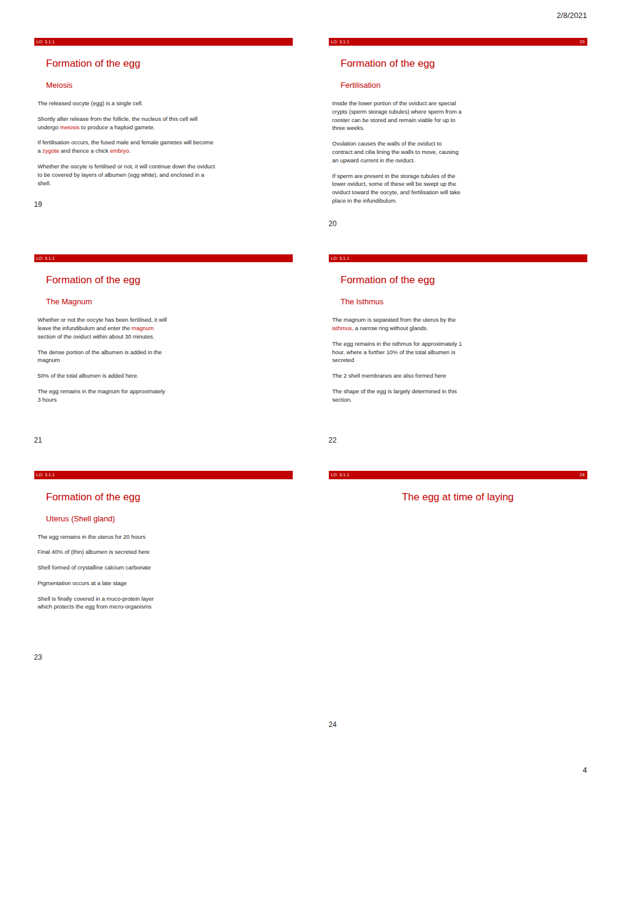2/8/2021
LO: 3.1.1
Formation of the egg
Meiosis
The released oocyte (egg) is a single cell.
Shortly after release from the follicle, the nucleus of this cell will undergo meiosis to produce a haploid gamete.
If fertilisation occurs, the fused male and female gametes will become a zygote and thence a chick embryo.
Whether the oocyte is fertilised or not, it will continue down the oviduct to be covered by layers of albumen (egg white), and enclosed in a shell.
19
LO: 3.1.120
Formation of the egg
Fertilisation
Inside the lower portion of the oviduct are special crypts (sperm storage tubules) where sperm from a rooster can be stored and remain viable for up to three weeks.
Ovulation causes the walls of the oviduct to contract and cilia lining the walls to move, causing an upward current in the oviduct.
If sperm are present in the storage tubules of the lower oviduct, some of these will be swept up the oviduct toward the oocyte, and fertilisation will take place in the infundibulum.
20
LO: 3.1.1
Formation of the egg
The Magnum
Whether or not the oocyte has been fertilised, it will leave the infundibulum and enter the magnum section of the oviduct within about 30 minutes.
The dense portion of the albumen is added in the magnum
50% of the total albumen is added here.
The egg remains in the magnum for approximately 3 hours
21
LO: 3.1.1
Formation of the egg
The Isthmus
The magnum is separated from the uterus by the isthmus, a narrow ring without glands.
The egg remains in the isthmus for approximately 1 hour, where a further 10% of the total albumen is secreted
The 2 shell membranes are also formed here
The shape of the egg is largely determined in this section.
22
LO: 3.1.1
Formation of the egg
Uterus (Shell gland)
The egg remains in the uterus for 20 hours
Final 40% of (thin) albumen is secreted here
Shell formed of crystalline calcium carbonate
Pigmentation occurs at a late stage
Shell is finally covered in a muco-protein layer which protects the egg from micro-organisms
23
LO: 3.1.124
The egg at time of laying
24
4